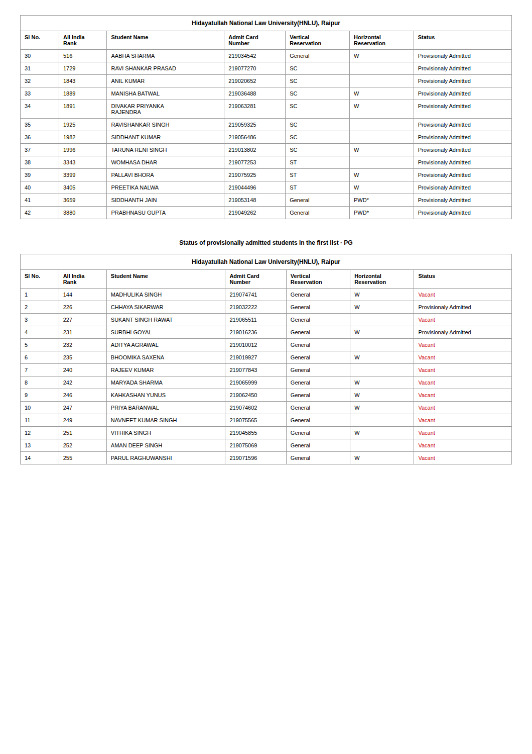Hidayatullah National Law University(HNLU), Raipur
| Sl No. | All India Rank | Student Name | Admit Card Number | Vertical Reservation | Horizontal Reservation | Status |
| --- | --- | --- | --- | --- | --- | --- |
| 30 | 516 | AABHA SHARMA | 219034542 | General | W | Provisionaly Admitted |
| 31 | 1729 | RAVI SHANKAR PRASAD | 219077270 | SC | | Provisionaly Admitted |
| 32 | 1843 | ANIL KUMAR | 219020652 | SC | | Provisionaly Admitted |
| 33 | 1889 | MANISHA BATWAL | 219036488 | SC | W | Provisionaly Admitted |
| 34 | 1891 | DIVAKAR PRIYANKA RAJENDRA | 219063281 | SC | W | Provisionaly Admitted |
| 35 | 1925 | RAVISHANKAR SINGH | 219059325 | SC | | Provisionaly Admitted |
| 36 | 1982 | SIDDHANT KUMAR | 219056486 | SC | | Provisionaly Admitted |
| 37 | 1996 | TARUNA RENI SINGH | 219013802 | SC | W | Provisionaly Admitted |
| 38 | 3343 | WOMHASA DHAR | 219077253 | ST | | Provisionaly Admitted |
| 39 | 3399 | PALLAVI BHORA | 219075925 | ST | W | Provisionaly Admitted |
| 40 | 3405 | PREETIKA NALWA | 219044496 | ST | W | Provisionaly Admitted |
| 41 | 3659 | SIDDHANTH JAIN | 219053148 | General | PWD* | Provisionaly Admitted |
| 42 | 3880 | PRABHNASU GUPTA | 219049262 | General | PWD* | Provisionaly Admitted |
Status of provisionally admitted students in the first list - PG
Hidayatullah National Law University(HNLU), Raipur
| Sl No. | All India Rank | Student Name | Admit Card Number | Vertical Reservation | Horizontal Reservation | Status |
| --- | --- | --- | --- | --- | --- | --- |
| 1 | 144 | MADHULIKA SINGH | 219074741 | General | W | Vacant |
| 2 | 226 | CHHAYA SIKARWAR | 219032222 | General | W | Provisionaly Admitted |
| 3 | 227 | SUKANT SINGH RAWAT | 219065511 | General | | Vacant |
| 4 | 231 | SURBHI GOYAL | 219016236 | General | W | Provisionaly Admitted |
| 5 | 232 | ADITYA AGRAWAL | 219010012 | General | | Vacant |
| 6 | 235 | BHOOMIKA SAXENA | 219019927 | General | W | Vacant |
| 7 | 240 | RAJEEV KUMAR | 219077843 | General | | Vacant |
| 8 | 242 | MARYADA SHARMA | 219065999 | General | W | Vacant |
| 9 | 246 | KAHKASHAN YUNUS | 219062450 | General | W | Vacant |
| 10 | 247 | PRIYA BARANWAL | 219074602 | General | W | Vacant |
| 11 | 249 | NAVNEET KUMAR SINGH | 219075565 | General | | Vacant |
| 12 | 251 | VITHIKA SINGH | 219045855 | General | W | Vacant |
| 13 | 252 | AMAN DEEP SINGH | 219075069 | General | | Vacant |
| 14 | 255 | PARUL RAGHUWANSHI | 219071596 | General | W | Vacant |